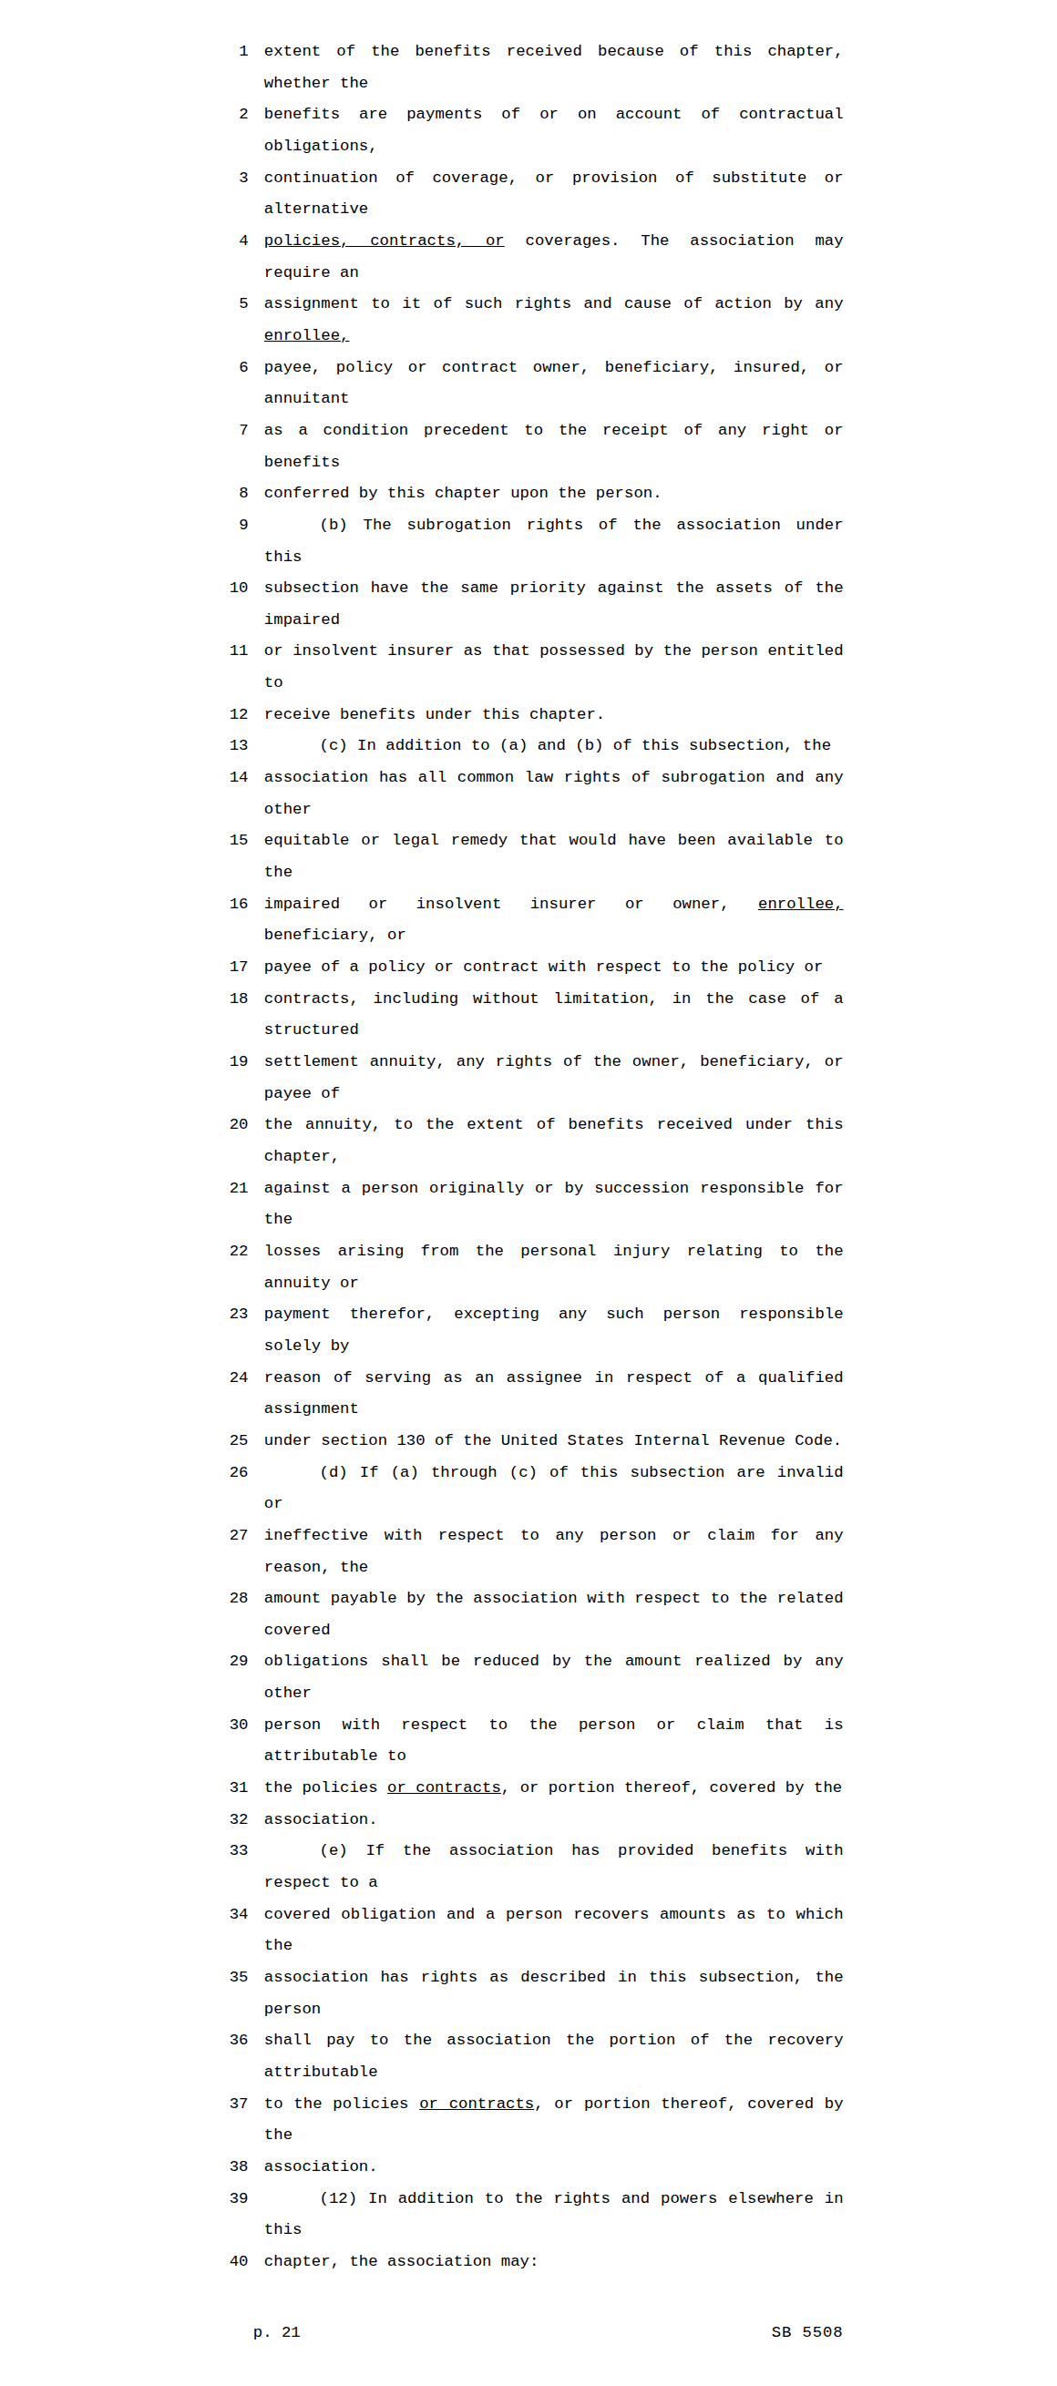extent of the benefits received because of this chapter, whether the
benefits are payments of or on account of contractual obligations,
continuation of coverage, or provision of substitute or alternative
policies, contracts, or coverages. The association may require an
assignment to it of such rights and cause of action by any enrollee,
payee, policy or contract owner, beneficiary, insured, or annuitant
as a condition precedent to the receipt of any right or benefits
conferred by this chapter upon the person.
(b) The subrogation rights of the association under this
subsection have the same priority against the assets of the impaired
or insolvent insurer as that possessed by the person entitled to
receive benefits under this chapter.
(c) In addition to (a) and (b) of this subsection, the
association has all common law rights of subrogation and any other
equitable or legal remedy that would have been available to the
impaired or insolvent insurer or owner, enrollee, beneficiary, or
payee of a policy or contract with respect to the policy or
contracts, including without limitation, in the case of a structured
settlement annuity, any rights of the owner, beneficiary, or payee of
the annuity, to the extent of benefits received under this chapter,
against a person originally or by succession responsible for the
losses arising from the personal injury relating to the annuity or
payment therefor, excepting any such person responsible solely by
reason of serving as an assignee in respect of a qualified assignment
under section 130 of the United States Internal Revenue Code.
(d) If (a) through (c) of this subsection are invalid or
ineffective with respect to any person or claim for any reason, the
amount payable by the association with respect to the related covered
obligations shall be reduced by the amount realized by any other
person with respect to the person or claim that is attributable to
the policies or contracts, or portion thereof, covered by the
association.
(e) If the association has provided benefits with respect to a
covered obligation and a person recovers amounts as to which the
association has rights as described in this subsection, the person
shall pay to the association the portion of the recovery attributable
to the policies or contracts, or portion thereof, covered by the
association.
(12) In addition to the rights and powers elsewhere in this
chapter, the association may:
p. 21 SB 5508